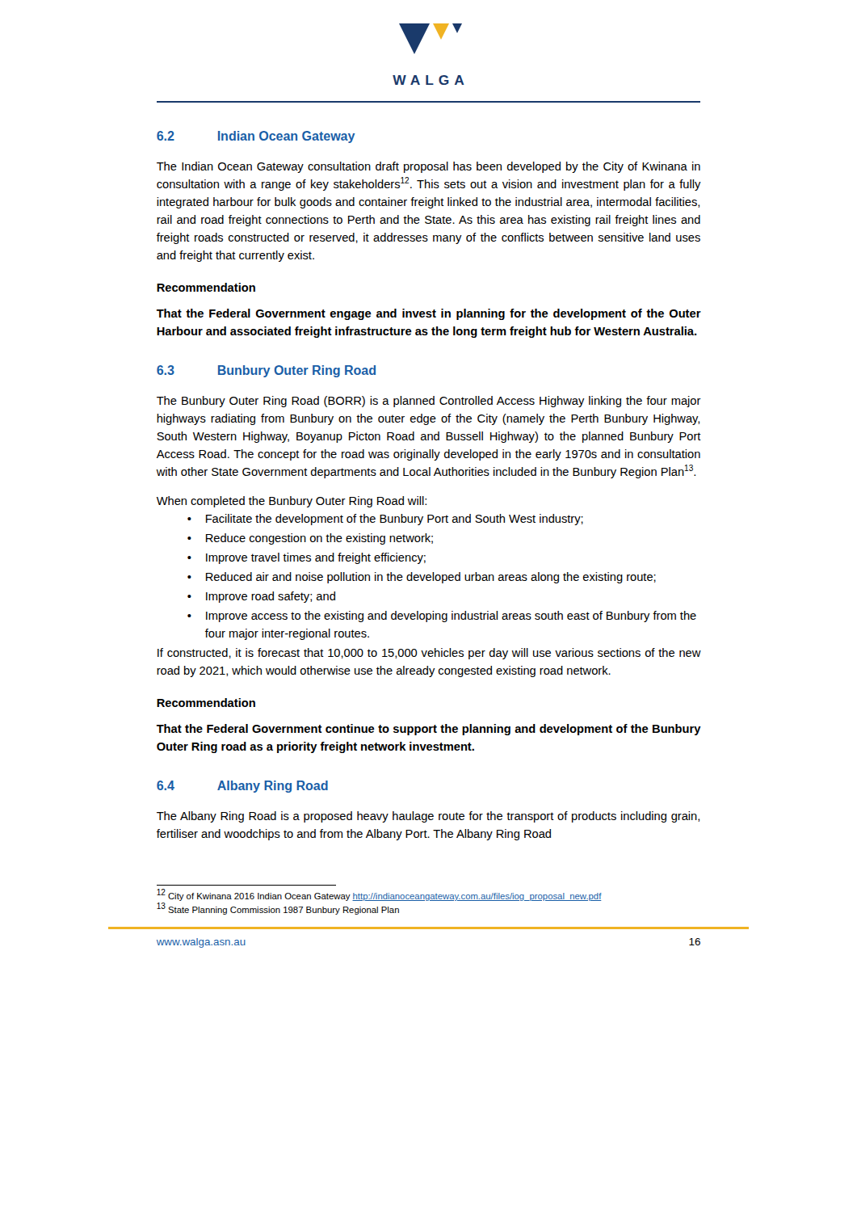WALGA
6.2 Indian Ocean Gateway
The Indian Ocean Gateway consultation draft proposal has been developed by the City of Kwinana in consultation with a range of key stakeholders12. This sets out a vision and investment plan for a fully integrated harbour for bulk goods and container freight linked to the industrial area, intermodal facilities, rail and road freight connections to Perth and the State. As this area has existing rail freight lines and freight roads constructed or reserved, it addresses many of the conflicts between sensitive land uses and freight that currently exist.
Recommendation
That the Federal Government engage and invest in planning for the development of the Outer Harbour and associated freight infrastructure as the long term freight hub for Western Australia.
6.3 Bunbury Outer Ring Road
The Bunbury Outer Ring Road (BORR) is a planned Controlled Access Highway linking the four major highways radiating from Bunbury on the outer edge of the City (namely the Perth Bunbury Highway, South Western Highway, Boyanup Picton Road and Bussell Highway) to the planned Bunbury Port Access Road. The concept for the road was originally developed in the early 1970s and in consultation with other State Government departments and Local Authorities included in the Bunbury Region Plan13.
When completed the Bunbury Outer Ring Road will:
Facilitate the development of the Bunbury Port and South West industry;
Reduce congestion on the existing network;
Improve travel times and freight efficiency;
Reduced air and noise pollution in the developed urban areas along the existing route;
Improve road safety; and
Improve access to the existing and developing industrial areas south east of Bunbury from the four major inter-regional routes.
If constructed, it is forecast that 10,000 to 15,000 vehicles per day will use various sections of the new road by 2021, which would otherwise use the already congested existing road network.
Recommendation
That the Federal Government continue to support the planning and development of the Bunbury Outer Ring road as a priority freight network investment.
6.4 Albany Ring Road
The Albany Ring Road is a proposed heavy haulage route for the transport of products including grain, fertiliser and woodchips to and from the Albany Port. The Albany Ring Road
12 City of Kwinana 2016 Indian Ocean Gateway http://indianoceangateway.com.au/files/iog_proposal_new.pdf
13 State Planning Commission 1987 Bunbury Regional Plan
www.walga.asn.au
16